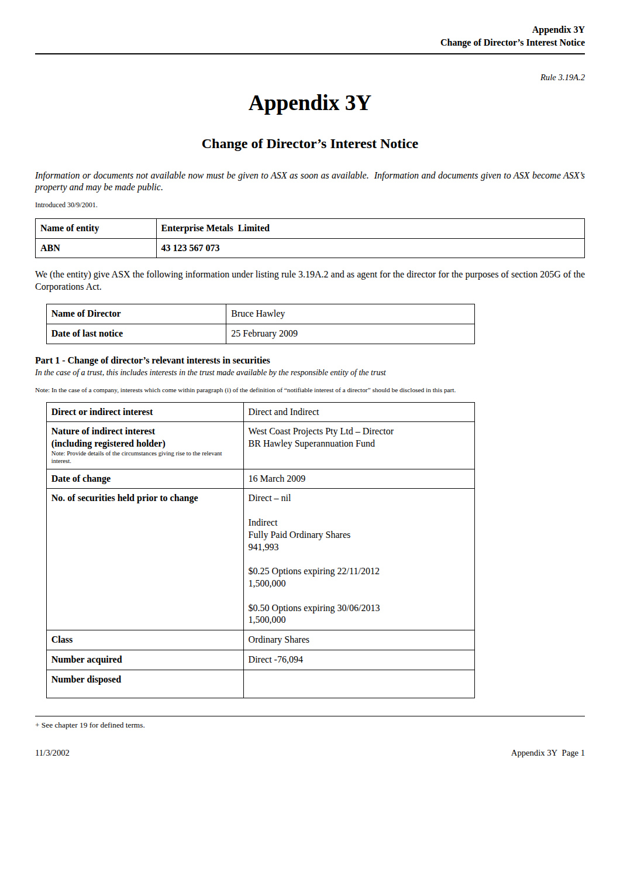Appendix 3Y
Change of Director’s Interest Notice
Rule 3.19A.2
Appendix 3Y
Change of Director’s Interest Notice
Information or documents not available now must be given to ASX as soon as available. Information and documents given to ASX become ASX’s property and may be made public.
Introduced 30/9/2001.
| Name of entity | Enterprise Metals Limited |
| ABN | 43 123 567 073 |
We (the entity) give ASX the following information under listing rule 3.19A.2 and as agent for the director for the purposes of section 205G of the Corporations Act.
| Name of Director | Bruce Hawley |
| Date of last notice | 25 February 2009 |
Part 1 - Change of director’s relevant interests in securities
In the case of a trust, this includes interests in the trust made available by the responsible entity of the trust
Note: In the case of a company, interests which come within paragraph (i) of the definition of “notifiable interest of a director” should be disclosed in this part.
| Direct or indirect interest | Direct and Indirect |
| Nature of indirect interest (including registered holder) Note: Provide details of the circumstances giving rise to the relevant interest. | West Coast Projects Pty Ltd – Director BR Hawley Superannuation Fund |
| Date of change | 16 March 2009 |
| No. of securities held prior to change | Direct – nil Indirect Fully Paid Ordinary Shares 941,993 $0.25 Options expiring 22/11/2012 1,500,000 $0.50 Options expiring 30/06/2013 1,500,000 |
| Class | Ordinary Shares |
| Number acquired | Direct -76,094 |
| Number disposed | |
+ See chapter 19 for defined terms.
11/3/2002 Appendix 3Y Page 1